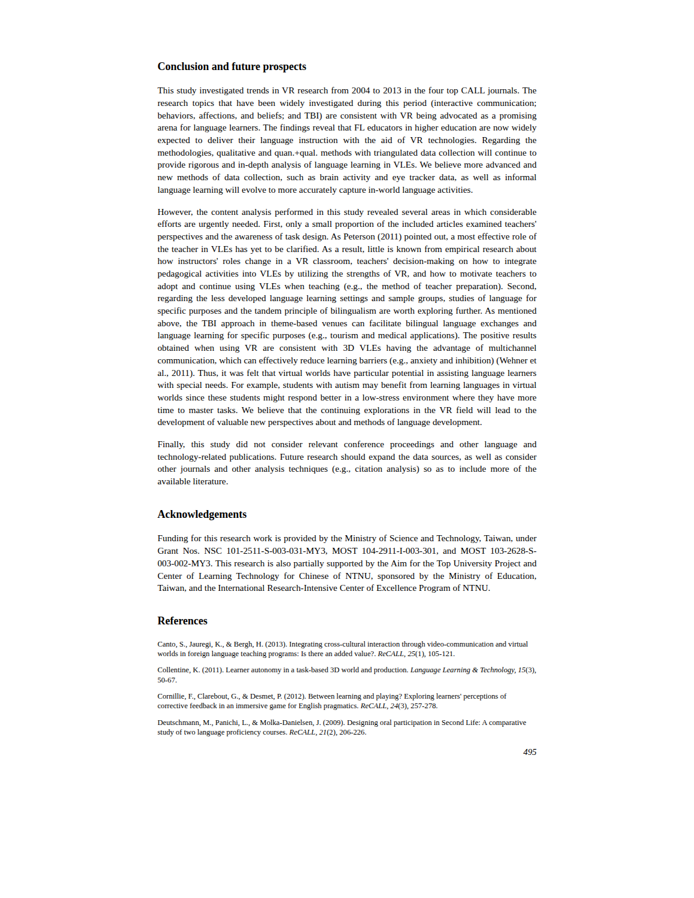Conclusion and future prospects
This study investigated trends in VR research from 2004 to 2013 in the four top CALL journals. The research topics that have been widely investigated during this period (interactive communication; behaviors, affections, and beliefs; and TBI) are consistent with VR being advocated as a promising arena for language learners. The findings reveal that FL educators in higher education are now widely expected to deliver their language instruction with the aid of VR technologies. Regarding the methodologies, qualitative and quan.+qual. methods with triangulated data collection will continue to provide rigorous and in-depth analysis of language learning in VLEs. We believe more advanced and new methods of data collection, such as brain activity and eye tracker data, as well as informal language learning will evolve to more accurately capture in-world language activities.
However, the content analysis performed in this study revealed several areas in which considerable efforts are urgently needed. First, only a small proportion of the included articles examined teachers' perspectives and the awareness of task design. As Peterson (2011) pointed out, a most effective role of the teacher in VLEs has yet to be clarified. As a result, little is known from empirical research about how instructors' roles change in a VR classroom, teachers' decision-making on how to integrate pedagogical activities into VLEs by utilizing the strengths of VR, and how to motivate teachers to adopt and continue using VLEs when teaching (e.g., the method of teacher preparation). Second, regarding the less developed language learning settings and sample groups, studies of language for specific purposes and the tandem principle of bilingualism are worth exploring further. As mentioned above, the TBI approach in theme-based venues can facilitate bilingual language exchanges and language learning for specific purposes (e.g., tourism and medical applications). The positive results obtained when using VR are consistent with 3D VLEs having the advantage of multichannel communication, which can effectively reduce learning barriers (e.g., anxiety and inhibition) (Wehner et al., 2011). Thus, it was felt that virtual worlds have particular potential in assisting language learners with special needs. For example, students with autism may benefit from learning languages in virtual worlds since these students might respond better in a low-stress environment where they have more time to master tasks. We believe that the continuing explorations in the VR field will lead to the development of valuable new perspectives about and methods of language development.
Finally, this study did not consider relevant conference proceedings and other language and technology-related publications. Future research should expand the data sources, as well as consider other journals and other analysis techniques (e.g., citation analysis) so as to include more of the available literature.
Acknowledgements
Funding for this research work is provided by the Ministry of Science and Technology, Taiwan, under Grant Nos. NSC 101-2511-S-003-031-MY3, MOST 104-2911-I-003-301, and MOST 103-2628-S-003-002-MY3. This research is also partially supported by the Aim for the Top University Project and Center of Learning Technology for Chinese of NTNU, sponsored by the Ministry of Education, Taiwan, and the International Research-Intensive Center of Excellence Program of NTNU.
References
Canto, S., Jauregi, K., & Bergh, H. (2013). Integrating cross-cultural interaction through video-communication and virtual worlds in foreign language teaching programs: Is there an added value?. ReCALL, 25(1), 105-121.
Collentine, K. (2011). Learner autonomy in a task-based 3D world and production. Language Learning & Technology, 15(3), 50-67.
Cornillie, F., Clarebout, G., & Desmet, P. (2012). Between learning and playing? Exploring learners' perceptions of corrective feedback in an immersive game for English pragmatics. ReCALL, 24(3), 257-278.
Deutschmann, M., Panichi, L., & Molka-Danielsen, J. (2009). Designing oral participation in Second Life: A comparative study of two language proficiency courses. ReCALL, 21(2), 206-226.
495